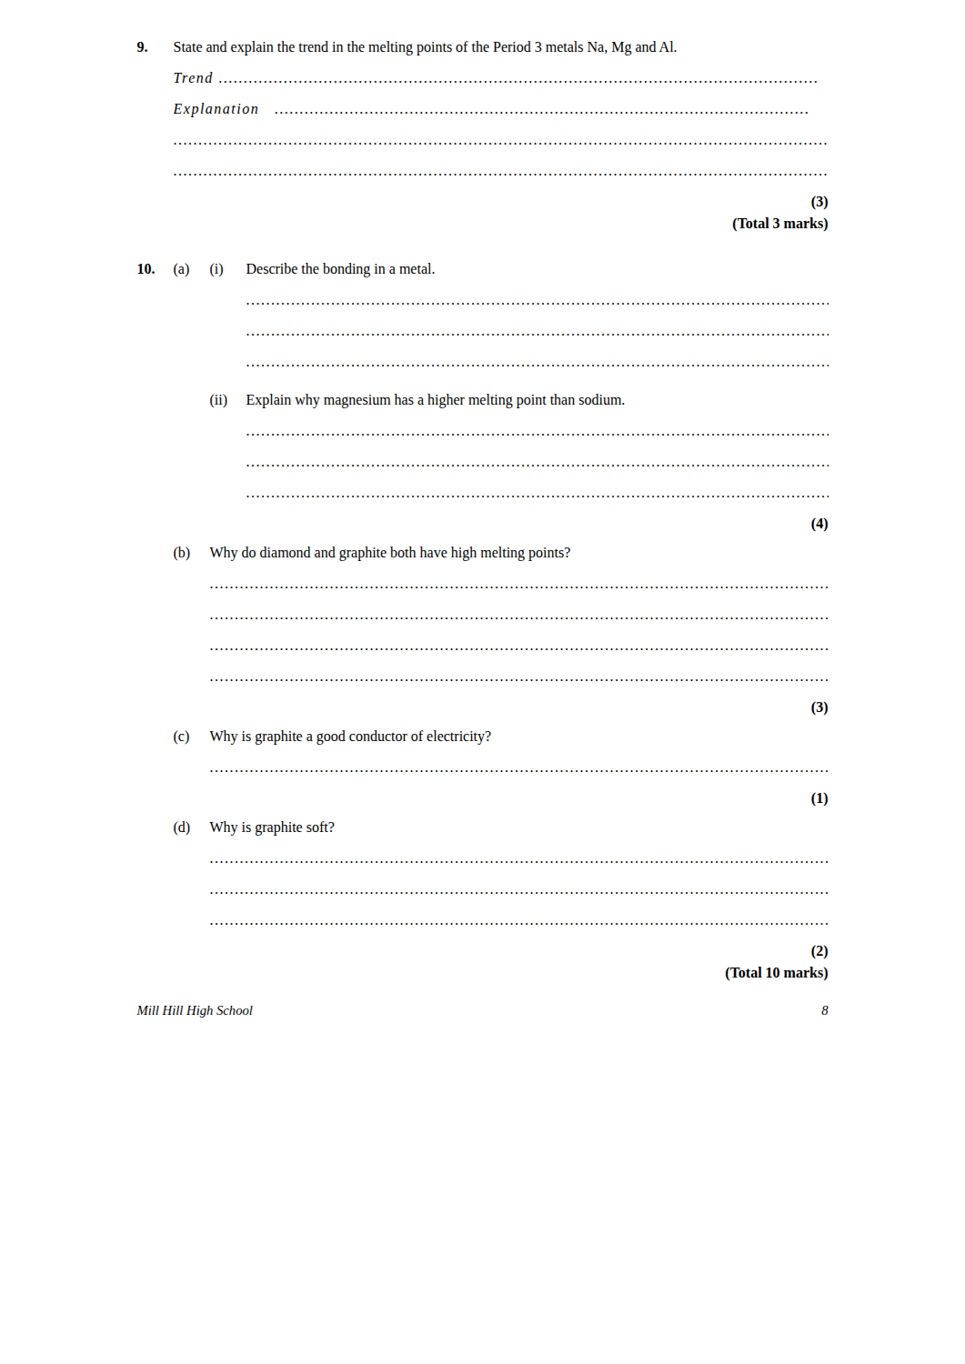9.
State and explain the trend in the melting points of the Period 3 metals Na, Mg and Al.
Trend ........................................................................................................................
Explanation ...........................................................................................................
.....................................................................................................................................
.....................................................................................................................................
(3)
(Total 3 marks)
10.
(a)
(i)
Describe the bonding in a metal.
.......................................................................................................................
.......................................................................................................................
.......................................................................................................................
(ii)
Explain why magnesium has a higher melting point than sodium.
.......................................................................................................................
.......................................................................................................................
.......................................................................................................................
(4)
(b)
Why do diamond and graphite both have high melting points?
.............................................................................................................................
.............................................................................................................................
.............................................................................................................................
.............................................................................................................................
(3)
(c)
Why is graphite a good conductor of electricity?
.............................................................................................................................
(1)
(d)
Why is graphite soft?
.............................................................................................................................
.............................................................................................................................
.............................................................................................................................
(2)
(Total 10 marks)
Mill Hill High School
8